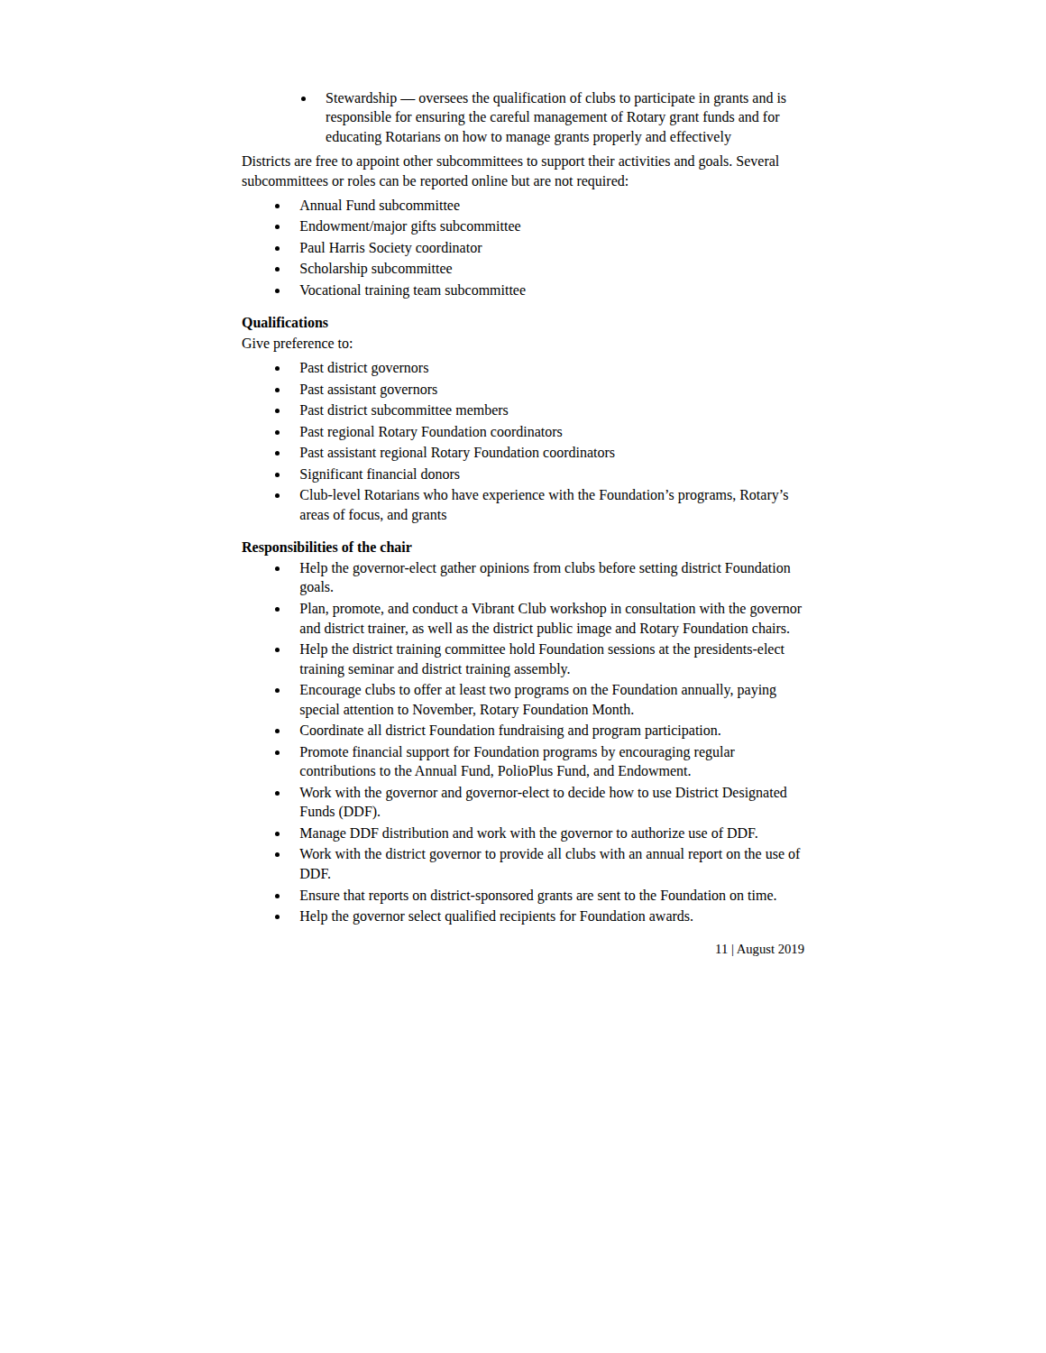Stewardship — oversees the qualification of clubs to participate in grants and is responsible for ensuring the careful management of Rotary grant funds and for educating Rotarians on how to manage grants properly and effectively
Districts are free to appoint other subcommittees to support their activities and goals. Several subcommittees or roles can be reported online but are not required:
Annual Fund subcommittee
Endowment/major gifts subcommittee
Paul Harris Society coordinator
Scholarship subcommittee
Vocational training team subcommittee
Qualifications
Give preference to:
Past district governors
Past assistant governors
Past district subcommittee members
Past regional Rotary Foundation coordinators
Past assistant regional Rotary Foundation coordinators
Significant financial donors
Club-level Rotarians who have experience with the Foundation’s programs, Rotary’s areas of focus, and grants
Responsibilities of the chair
Help the governor-elect gather opinions from clubs before setting district Foundation goals.
Plan, promote, and conduct a Vibrant Club workshop in consultation with the governor and district trainer, as well as the district public image and Rotary Foundation chairs.
Help the district training committee hold Foundation sessions at the presidents-elect training seminar and district training assembly.
Encourage clubs to offer at least two programs on the Foundation annually, paying special attention to November, Rotary Foundation Month.
Coordinate all district Foundation fundraising and program participation.
Promote financial support for Foundation programs by encouraging regular contributions to the Annual Fund, PolioPlus Fund, and Endowment.
Work with the governor and governor-elect to decide how to use District Designated Funds (DDF).
Manage DDF distribution and work with the governor to authorize use of DDF.
Work with the district governor to provide all clubs with an annual report on the use of DDF.
Ensure that reports on district-sponsored grants are sent to the Foundation on time.
Help the governor select qualified recipients for Foundation awards.
11 | August 2019